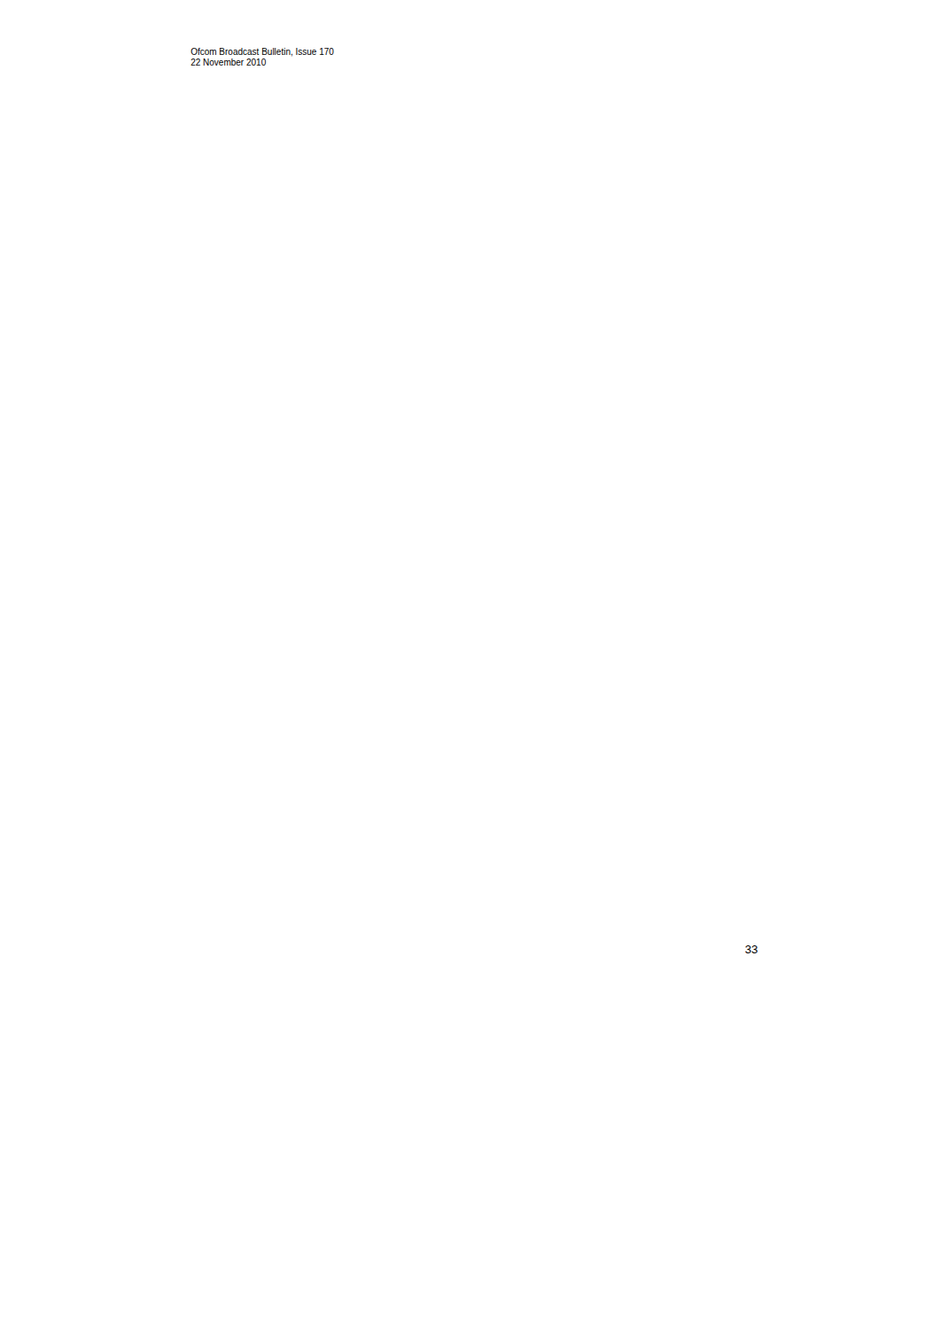Ofcom Broadcast Bulletin, Issue 170
22 November 2010
33